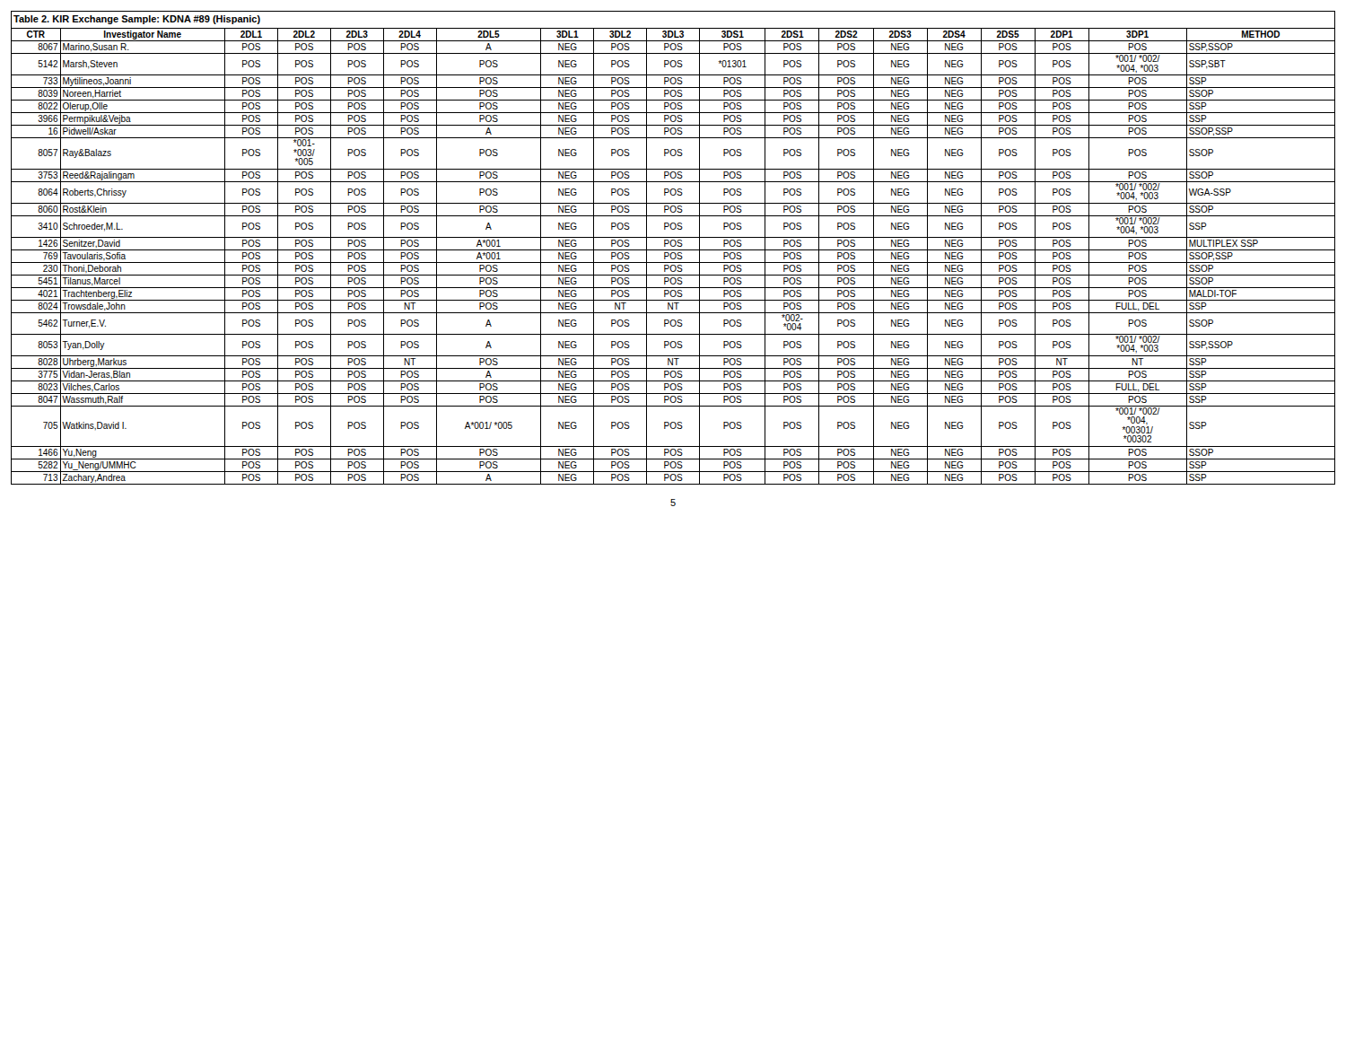Table 2. KIR Exchange Sample: KDNA #89 (Hispanic)
| CTR | Investigator Name | 2DL1 | 2DL2 | 2DL3 | 2DL4 | 2DL5 | 3DL1 | 3DL2 | 3DL3 | 3DS1 | 2DS1 | 2DS2 | 2DS3 | 2DS4 | 2DS5 | 2DP1 | 3DP1 | METHOD |
| --- | --- | --- | --- | --- | --- | --- | --- | --- | --- | --- | --- | --- | --- | --- | --- | --- | --- | --- |
| 8067 | Marino,Susan R. | POS | POS | POS | POS | A | NEG | POS | POS | POS | POS | POS | NEG | NEG | POS | POS | POS | SSP,SSOP |
| 5142 | Marsh,Steven | POS | POS | POS | POS | POS | NEG | POS | POS | *01301 | POS | POS | NEG | NEG | POS | POS | *001/ *002/ *004, *003 | SSP,SBT |
| 733 | Mytilineos,Joanni | POS | POS | POS | POS | POS | NEG | POS | POS | POS | POS | POS | NEG | NEG | POS | POS | POS | SSP |
| 8039 | Noreen,Harriet | POS | POS | POS | POS | POS | NEG | POS | POS | POS | POS | POS | NEG | NEG | POS | POS | POS | SSOP |
| 8022 | Olerup,Olle | POS | POS | POS | POS | POS | NEG | POS | POS | POS | POS | POS | NEG | NEG | POS | POS | POS | SSP |
| 3966 | Permpikul&Vejba | POS | POS | POS | POS | POS | NEG | POS | POS | POS | POS | POS | NEG | NEG | POS | POS | POS | SSP |
| 16 | Pidwell/Askar | POS | POS | POS | POS | A | NEG | POS | POS | POS | POS | POS | NEG | NEG | POS | POS | POS | SSOP,SSP |
| 8057 | Ray&Balazs | POS | *001- *003/ *005 | POS | POS | POS | NEG | POS | POS | POS | POS | POS | NEG | NEG | POS | POS | POS | SSOP |
| 3753 | Reed&Rajalingam | POS | POS | POS | POS | POS | NEG | POS | POS | POS | POS | POS | NEG | NEG | POS | POS | POS | SSOP |
| 8064 | Roberts,Chrissy | POS | POS | POS | POS | POS | NEG | POS | POS | POS | POS | POS | NEG | NEG | POS | POS | *001/ *002/ *004, *003 | WGA-SSP |
| 8060 | Rost&Klein | POS | POS | POS | POS | POS | NEG | POS | POS | POS | POS | POS | NEG | NEG | POS | POS | POS | SSOP |
| 3410 | Schroeder,M.L. | POS | POS | POS | POS | A | NEG | POS | POS | POS | POS | POS | NEG | NEG | POS | POS | *001/ *002/ *004, *003 | SSP |
| 1426 | Senitzer,David | POS | POS | POS | POS | A*001 | NEG | POS | POS | POS | POS | POS | NEG | NEG | POS | POS | POS | MULTIPLEX SSP |
| 769 | Tavoularis,Sofia | POS | POS | POS | POS | A*001 | NEG | POS | POS | POS | POS | POS | NEG | NEG | POS | POS | POS | SSOP,SSP |
| 230 | Thoni,Deborah | POS | POS | POS | POS | POS | NEG | POS | POS | POS | POS | POS | NEG | NEG | POS | POS | POS | SSOP |
| 5451 | Tilanus,Marcel | POS | POS | POS | POS | POS | NEG | POS | POS | POS | POS | POS | NEG | NEG | POS | POS | POS | SSOP |
| 4021 | Trachtenberg,Eliz | POS | POS | POS | POS | POS | NEG | POS | POS | POS | POS | POS | NEG | NEG | POS | POS | POS | MALDI-TOF |
| 8024 | Trowsdale,John | POS | POS | POS | NT | POS | NEG | NT | NT | POS | POS | POS | NEG | NEG | POS | POS | FULL, DEL | SSP |
| 5462 | Turner,E.V. | POS | POS | POS | POS | A | NEG | POS | POS | POS | *002- *004 | POS | NEG | NEG | POS | POS | POS | SSOP |
| 8053 | Tyan,Dolly | POS | POS | POS | POS | A | NEG | POS | POS | POS | POS | POS | NEG | NEG | POS | POS | *001/ *002/ *004, *003 | SSP,SSOP |
| 8028 | Uhrberg,Markus | POS | POS | POS | NT | POS | NEG | POS | NT | POS | POS | POS | NEG | NEG | POS | NT | NT | SSP |
| 3775 | Vidan-Jeras,Blan | POS | POS | POS | POS | A | NEG | POS | POS | POS | POS | POS | NEG | NEG | POS | POS | POS | SSP |
| 8023 | Vilches,Carlos | POS | POS | POS | POS | POS | NEG | POS | POS | POS | POS | POS | NEG | NEG | POS | POS | FULL, DEL | SSP |
| 8047 | Wassmuth,Ralf | POS | POS | POS | POS | POS | NEG | POS | POS | POS | POS | POS | NEG | NEG | POS | POS | POS | SSP |
| 705 | Watkins,David I. | POS | POS | POS | POS | A*001/ *005 | NEG | POS | POS | POS | POS | POS | NEG | NEG | POS | POS | *001/ *002/ *004, *00301/ *00302 | SSP |
| 1466 | Yu,Neng | POS | POS | POS | POS | POS | NEG | POS | POS | POS | POS | POS | NEG | NEG | POS | POS | POS | SSOP |
| 5282 | Yu_Neng/UMMHC | POS | POS | POS | POS | POS | NEG | POS | POS | POS | POS | POS | NEG | NEG | POS | POS | POS | SSP |
| 713 | Zachary,Andrea | POS | POS | POS | POS | A | NEG | POS | POS | POS | POS | POS | NEG | NEG | POS | POS | POS | SSP |
5